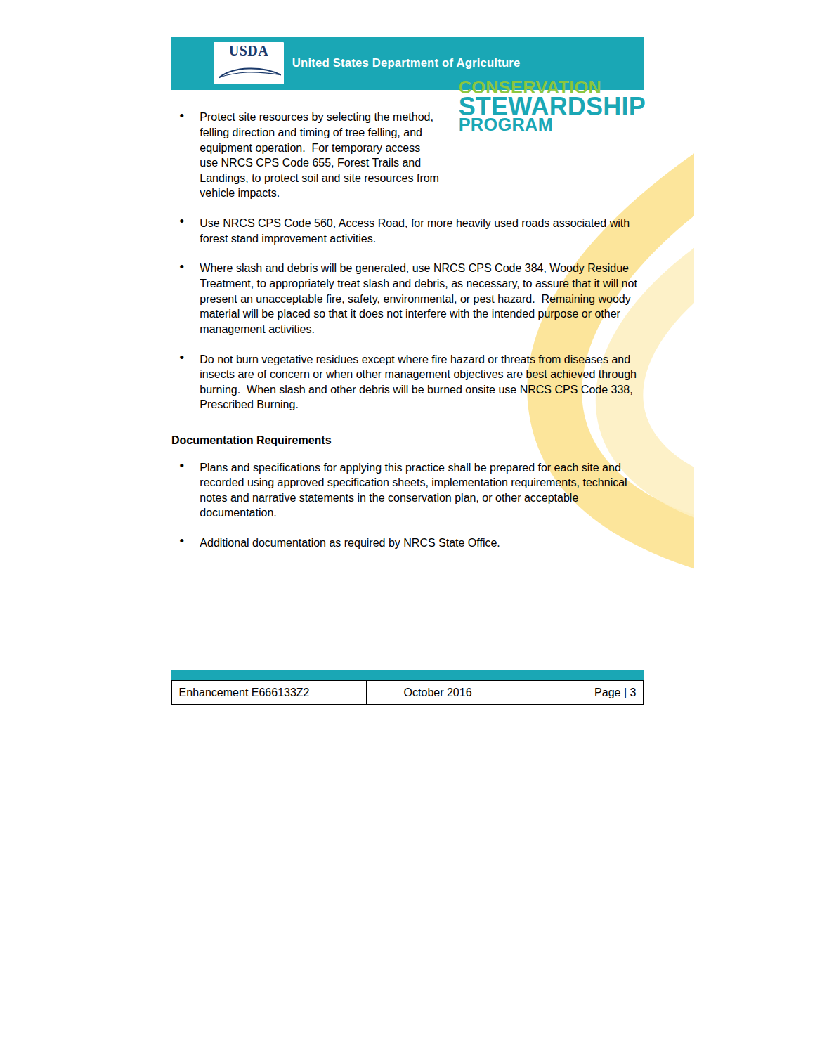USDA
United States Department of Agriculture
CONSERVATION
STEWARDSHIP
PROGRAM
Protect site resources by selecting the method, felling direction and timing of tree felling, and equipment operation. For temporary access use NRCS CPS Code 655, Forest Trails and Landings, to protect soil and site resources from vehicle impacts.
Use NRCS CPS Code 560, Access Road, for more heavily used roads associated with forest stand improvement activities.
Where slash and debris will be generated, use NRCS CPS Code 384, Woody Residue Treatment, to appropriately treat slash and debris, as necessary, to assure that it will not present an unacceptable fire, safety, environmental, or pest hazard. Remaining woody material will be placed so that it does not interfere with the intended purpose or other management activities.
Do not burn vegetative residues except where fire hazard or threats from diseases and insects are of concern or when other management objectives are best achieved through burning. When slash and other debris will be burned onsite use NRCS CPS Code 338, Prescribed Burning.
Documentation Requirements
Plans and specifications for applying this practice shall be prepared for each site and recorded using approved specification sheets, implementation requirements, technical notes and narrative statements in the conservation plan, or other acceptable documentation.
Additional documentation as required by NRCS State Office.
| Enhancement E666133Z2 | October 2016 | Page / 3 |